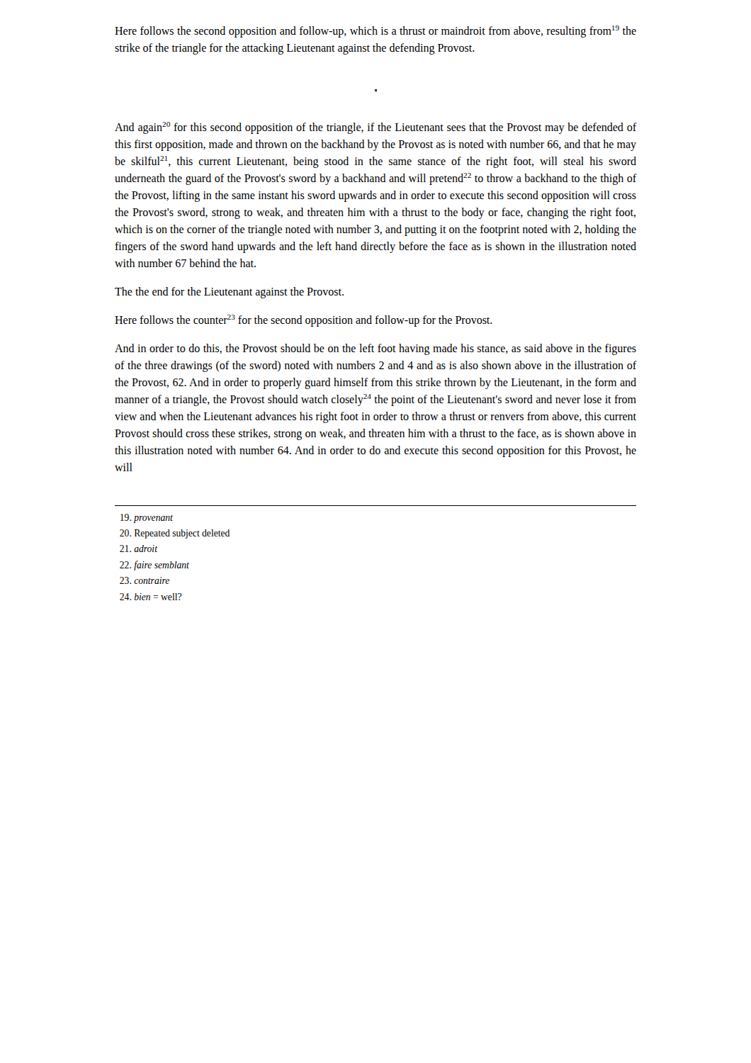Here follows the second opposition and follow-up, which is a thrust or maindroit from above, resulting from19 the strike of the triangle for the attacking Lieutenant against the defending Provost.
And again20 for this second opposition of the triangle, if the Lieutenant sees that the Provost may be defended of this first opposition, made and thrown on the backhand by the Provost as is noted with number 66, and that he may be skilful21, this current Lieutenant, being stood in the same stance of the right foot, will steal his sword underneath the guard of the Provost's sword by a backhand and will pretend22 to throw a backhand to the thigh of the Provost, lifting in the same instant his sword upwards and in order to execute this second opposition will cross the Provost's sword, strong to weak, and threaten him with a thrust to the body or face, changing the right foot, which is on the corner of the triangle noted with number 3, and putting it on the footprint noted with 2, holding the fingers of the sword hand upwards and the left hand directly before the face as is shown in the illustration noted with number 67 behind the hat.
The the end for the Lieutenant against the Provost.
Here follows the counter23 for the second opposition and follow-up for the Provost.
And in order to do this, the Provost should be on the left foot having made his stance, as said above in the figures of the three drawings (of the sword) noted with numbers 2 and 4 and as is also shown above in the illustration of the Provost, 62. And in order to properly guard himself from this strike thrown by the Lieutenant, in the form and manner of a triangle, the Provost should watch closely24 the point of the Lieutenant's sword and never lose it from view and when the Lieutenant advances his right foot in order to throw a thrust or renvers from above, this current Provost should cross these strikes, strong on weak, and threaten him with a thrust to the face, as is shown above in this illustration noted with number 64. And in order to do and execute this second opposition for this Provost, he will
provenant
Repeated subject deleted
adroit
faire semblant
contraire
bien = well?